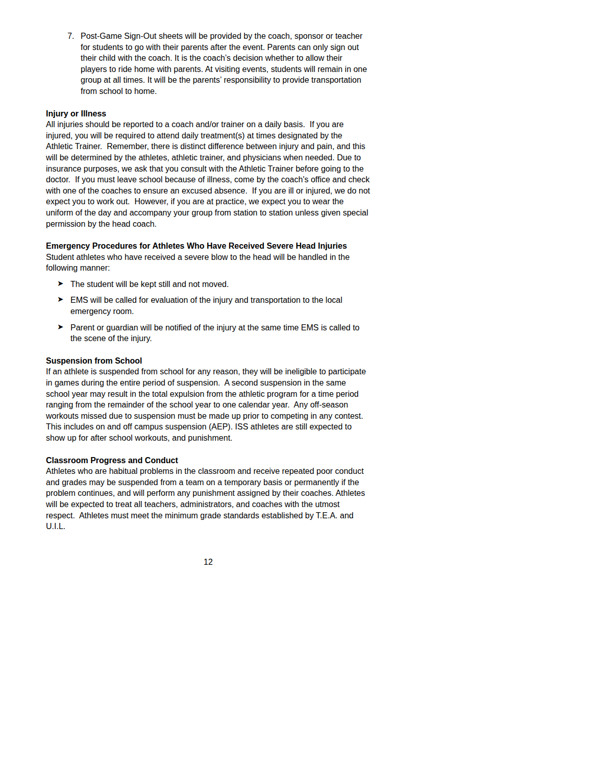Post-Game Sign-Out sheets will be provided by the coach, sponsor or teacher for students to go with their parents after the event. Parents can only sign out their child with the coach. It is the coach’s decision whether to allow their players to ride home with parents. At visiting events, students will remain in one group at all times. It will be the parents’ responsibility to provide transportation from school to home.
Injury or Illness
All injuries should be reported to a coach and/or trainer on a daily basis. If you are injured, you will be required to attend daily treatment(s) at times designated by the Athletic Trainer. Remember, there is distinct difference between injury and pain, and this will be determined by the athletes, athletic trainer, and physicians when needed. Due to insurance purposes, we ask that you consult with the Athletic Trainer before going to the doctor. If you must leave school because of illness, come by the coach's office and check with one of the coaches to ensure an excused absence. If you are ill or injured, we do not expect you to work out. However, if you are at practice, we expect you to wear the uniform of the day and accompany your group from station to station unless given special permission by the head coach.
Emergency Procedures for Athletes Who Have Received Severe Head Injuries
Student athletes who have received a severe blow to the head will be handled in the following manner:
The student will be kept still and not moved.
EMS will be called for evaluation of the injury and transportation to the local emergency room.
Parent or guardian will be notified of the injury at the same time EMS is called to the scene of the injury.
Suspension from School
If an athlete is suspended from school for any reason, they will be ineligible to participate in games during the entire period of suspension. A second suspension in the same school year may result in the total expulsion from the athletic program for a time period ranging from the remainder of the school year to one calendar year. Any off-season workouts missed due to suspension must be made up prior to competing in any contest. This includes on and off campus suspension (AEP). ISS athletes are still expected to show up for after school workouts, and punishment.
Classroom Progress and Conduct
Athletes who are habitual problems in the classroom and receive repeated poor conduct and grades may be suspended from a team on a temporary basis or permanently if the problem continues, and will perform any punishment assigned by their coaches. Athletes will be expected to treat all teachers, administrators, and coaches with the utmost respect. Athletes must meet the minimum grade standards established by T.E.A. and U.I.L.
12